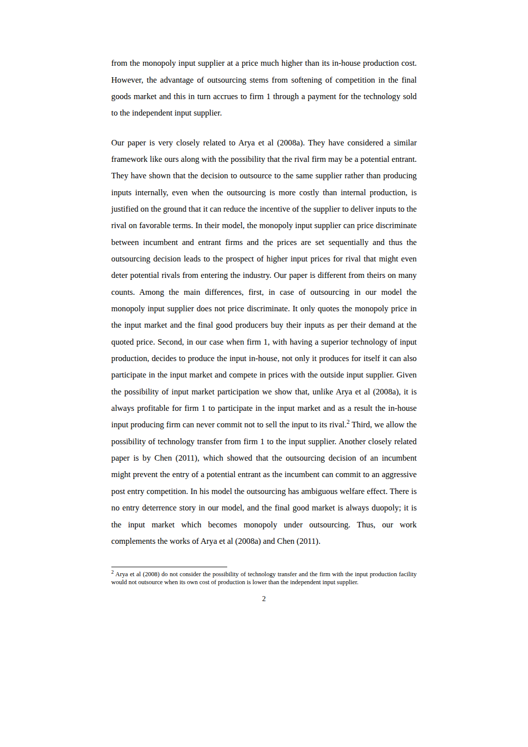from the monopoly input supplier at a price much higher than its in-house production cost. However, the advantage of outsourcing stems from softening of competition in the final goods market and this in turn accrues to firm 1 through a payment for the technology sold to the independent input supplier.
Our paper is very closely related to Arya et al (2008a). They have considered a similar framework like ours along with the possibility that the rival firm may be a potential entrant. They have shown that the decision to outsource to the same supplier rather than producing inputs internally, even when the outsourcing is more costly than internal production, is justified on the ground that it can reduce the incentive of the supplier to deliver inputs to the rival on favorable terms. In their model, the monopoly input supplier can price discriminate between incumbent and entrant firms and the prices are set sequentially and thus the outsourcing decision leads to the prospect of higher input prices for rival that might even deter potential rivals from entering the industry. Our paper is different from theirs on many counts. Among the main differences, first, in case of outsourcing in our model the monopoly input supplier does not price discriminate. It only quotes the monopoly price in the input market and the final good producers buy their inputs as per their demand at the quoted price. Second, in our case when firm 1, with having a superior technology of input production, decides to produce the input in-house, not only it produces for itself it can also participate in the input market and compete in prices with the outside input supplier. Given the possibility of input market participation we show that, unlike Arya et al (2008a), it is always profitable for firm 1 to participate in the input market and as a result the in-house input producing firm can never commit not to sell the input to its rival.2 Third, we allow the possibility of technology transfer from firm 1 to the input supplier. Another closely related paper is by Chen (2011), which showed that the outsourcing decision of an incumbent might prevent the entry of a potential entrant as the incumbent can commit to an aggressive post entry competition. In his model the outsourcing has ambiguous welfare effect. There is no entry deterrence story in our model, and the final good market is always duopoly; it is the input market which becomes monopoly under outsourcing. Thus, our work complements the works of Arya et al (2008a) and Chen (2011).
2 Arya et al (2008) do not consider the possibility of technology transfer and the firm with the input production facility would not outsource when its own cost of production is lower than the independent input supplier.
2